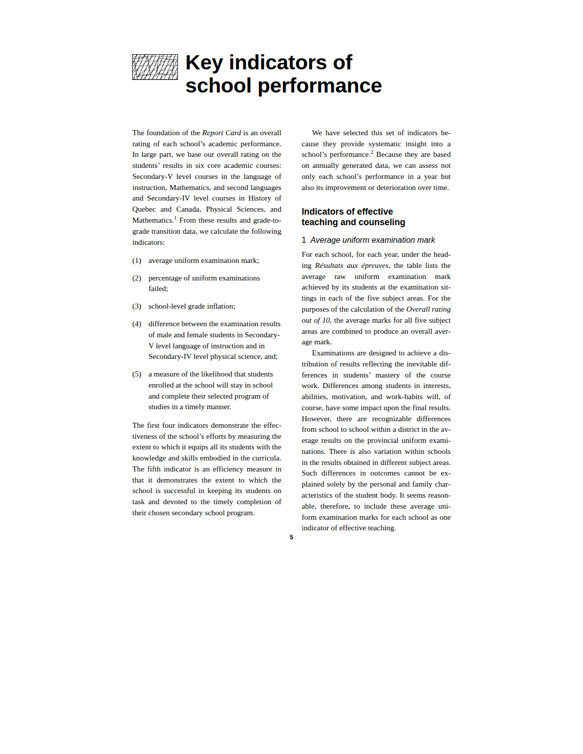Key indicators of
school performance
The foundation of the Report Card is an overall rating of each school’s academic performance. In large part, we base our overall rating on the students’ results in six core academic courses: Secondary-V level courses in the language of instruction, Mathematics, and second languages and Secondary-IV level courses in History of Quebec and Canada, Physical Sciences, and Mathematics.1 From these results and grade-to-grade transition data, we calculate the following indicators:
(1) average uniform examination mark;
(2) percentage of uniform examinations failed;
(3) school-level grade inflation;
(4) difference between the examination results of male and female students in Secondary-V level language of instruction and in Secondary-IV level physical science, and;
(5) a measure of the likelihood that students enrolled at the school will stay in school and complete their selected program of studies in a timely manner.
The first four indicators demonstrate the effectiveness of the school’s efforts by measuring the extent to which it equips all its students with the knowledge and skills embodied in the curricula. The fifth indicator is an efficiency measure in that it demonstrates the extent to which the school is successful in keeping its students on task and devoted to the timely completion of their chosen secondary school program.
We have selected this set of indicators because they provide systematic insight into a school’s performance.2 Because they are based on annually generated data, we can assess not only each school’s performance in a year but also its improvement or deterioration over time.
Indicators of effective
teaching and counseling
1 Average uniform examination mark
For each school, for each year, under the heading Résultats aux épreuves, the table lists the average raw uniform examination mark achieved by its students at the examination sittings in each of the five subject areas. For the purposes of the calculation of the Overall rating out of 10, the average marks for all five subject areas are combined to produce an overall average mark.
Examinations are designed to achieve a distribution of results reflecting the inevitable differences in students’ mastery of the course work. Differences among students in interests, abilities, motivation, and work-habits will, of course, have some impact upon the final results. However, there are recognizable differences from school to school within a district in the average results on the provincial uniform examinations. There is also variation within schools in the results obtained in different subject areas. Such differences in outcomes cannot be explained solely by the personal and family characteristics of the student body. It seems reasonable, therefore, to include these average uniform examination marks for each school as one indicator of effective teaching.
5